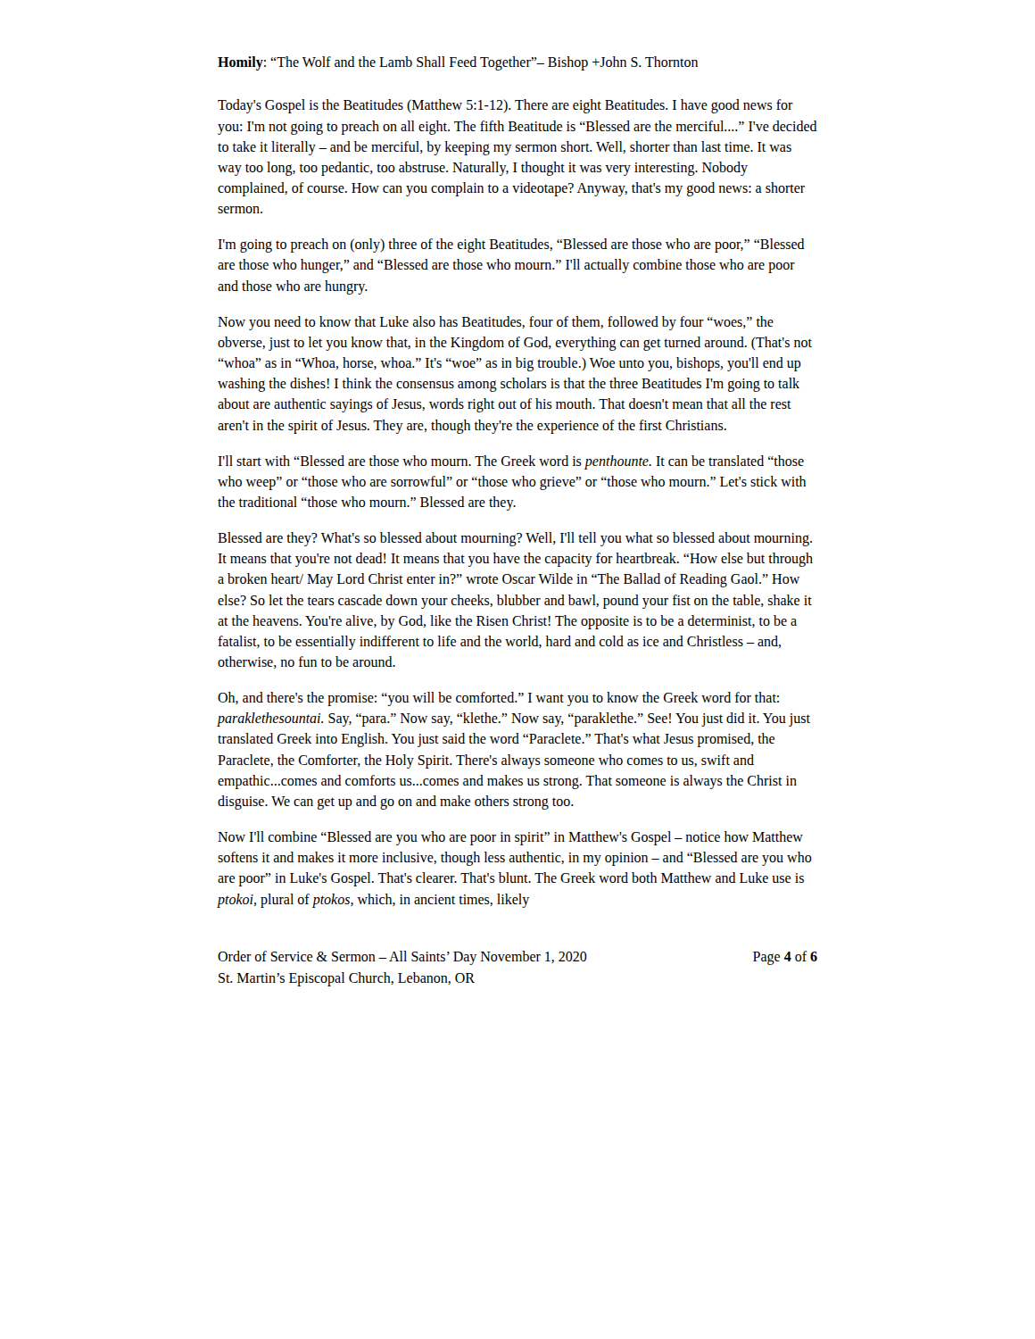Homily: “The Wolf and the Lamb Shall Feed Together”– Bishop +John S. Thornton
Today's Gospel is the Beatitudes (Matthew 5:1-12). There are eight Beatitudes. I have good news for you: I'm not going to preach on all eight. The fifth Beatitude is “Blessed are the merciful....” I've decided to take it literally – and be merciful, by keeping my sermon short. Well, shorter than last time. It was way too long, too pedantic, too abstruse. Naturally, I thought it was very interesting. Nobody complained, of course. How can you complain to a videotape? Anyway, that's my good news: a shorter sermon.
I'm going to preach on (only) three of the eight Beatitudes, “Blessed are those who are poor,” “Blessed are those who hunger,” and “Blessed are those who mourn.” I'll actually combine those who are poor and those who are hungry.
Now you need to know that Luke also has Beatitudes, four of them, followed by four “woes,” the obverse, just to let you know that, in the Kingdom of God, everything can get turned around. (That's not “whoa” as in “Whoa, horse, whoa.” It's “woe” as in big trouble.) Woe unto you, bishops, you'll end up washing the dishes! I think the consensus among scholars is that the three Beatitudes I'm going to talk about are authentic sayings of Jesus, words right out of his mouth. That doesn't mean that all the rest aren't in the spirit of Jesus. They are, though they're the experience of the first Christians.
I'll start with “Blessed are those who mourn. The Greek word is penthounte. It can be translated “those who weep” or “those who are sorrowful” or “those who grieve” or “those who mourn.” Let's stick with the traditional “those who mourn.” Blessed are they.
Blessed are they? What's so blessed about mourning? Well, I'll tell you what so blessed about mourning. It means that you're not dead! It means that you have the capacity for heartbreak. “How else but through a broken heart/ May Lord Christ enter in?” wrote Oscar Wilde in “The Ballad of Reading Gaol.” How else? So let the tears cascade down your cheeks, blubber and bawl, pound your fist on the table, shake it at the heavens. You're alive, by God, like the Risen Christ! The opposite is to be a determinist, to be a fatalist, to be essentially indifferent to life and the world, hard and cold as ice and Christless – and, otherwise, no fun to be around.
Oh, and there's the promise: “you will be comforted.” I want you to know the Greek word for that: paraklethesountai. Say, “para.” Now say, “klethe.” Now say, “paraklethe.” See! You just did it. You just translated Greek into English. You just said the word “Paraclete.” That's what Jesus promised, the Paraclete, the Comforter, the Holy Spirit. There's always someone who comes to us, swift and empathic...comes and comforts us...comes and makes us strong. That someone is always the Christ in disguise. We can get up and go on and make others strong too.
Now I'll combine “Blessed are you who are poor in spirit” in Matthew's Gospel – notice how Matthew softens it and makes it more inclusive, though less authentic, in my opinion – and “Blessed are you who are poor” in Luke's Gospel. That's clearer. That's blunt. The Greek word both Matthew and Luke use is ptokoi, plural of ptokos, which, in ancient times, likely
Order of Service & Sermon – All Saints’ Day November 1, 2020
St. Martin’s Episcopal Church, Lebanon, OR
Page 4 of 6